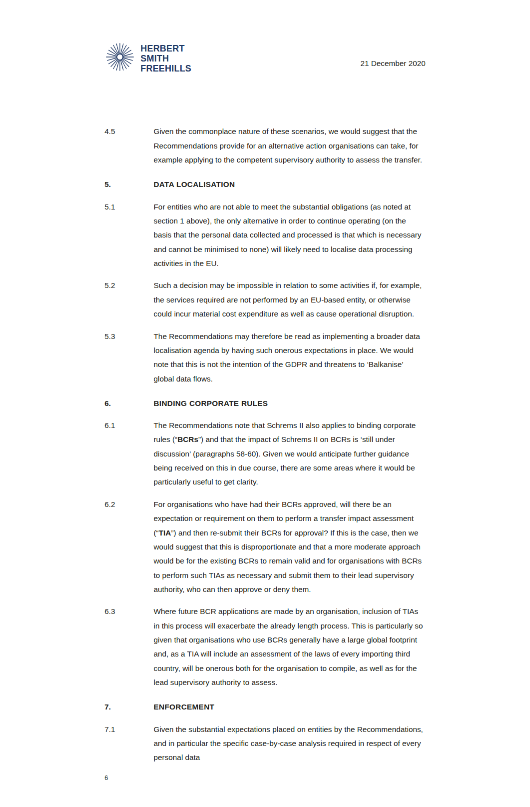HERBERT
SMITH
FREEHILLS
21 December 2020
4.5
Given the commonplace nature of these scenarios, we would suggest that the Recommendations provide for an alternative action organisations can take, for example applying to the competent supervisory authority to assess the transfer.
5.
Data localisation
5.1
For entities who are not able to meet the substantial obligations (as noted at section 1 above), the only alternative in order to continue operating (on the basis that the personal data collected and processed is that which is necessary and cannot be minimised to none) will likely need to localise data processing activities in the EU.
5.2
Such a decision may be impossible in relation to some activities if, for example, the services required are not performed by an EU-based entity, or otherwise could incur material cost expenditure as well as cause operational disruption.
5.3
The Recommendations may therefore be read as implementing a broader data localisation agenda by having such onerous expectations in place. We would note that this is not the intention of the GDPR and threatens to ‘Balkanise’ global data flows.
6.
Binding corporate rules
6.1
The Recommendations note that Schrems II also applies to binding corporate rules (“BCRs”) and that the impact of Schrems II on BCRs is ‘still under discussion’ (paragraphs 58-60). Given we would anticipate further guidance being received on this in due course, there are some areas where it would be particularly useful to get clarity.
6.2
For organisations who have had their BCRs approved, will there be an expectation or requirement on them to perform a transfer impact assessment (“TIA”) and then re-submit their BCRs for approval? If this is the case, then we would suggest that this is disproportionate and that a more moderate approach would be for the existing BCRs to remain valid and for organisations with BCRs to perform such TIAs as necessary and submit them to their lead supervisory authority, who can then approve or deny them.
6.3
Where future BCR applications are made by an organisation, inclusion of TIAs in this process will exacerbate the already length process. This is particularly so given that organisations who use BCRs generally have a large global footprint and, as a TIA will include an assessment of the laws of every importing third country, will be onerous both for the organisation to compile, as well as for the lead supervisory authority to assess.
7.
Enforcement
7.1
Given the substantial expectations placed on entities by the Recommendations, and in particular the specific case-by-case analysis required in respect of every personal data
6